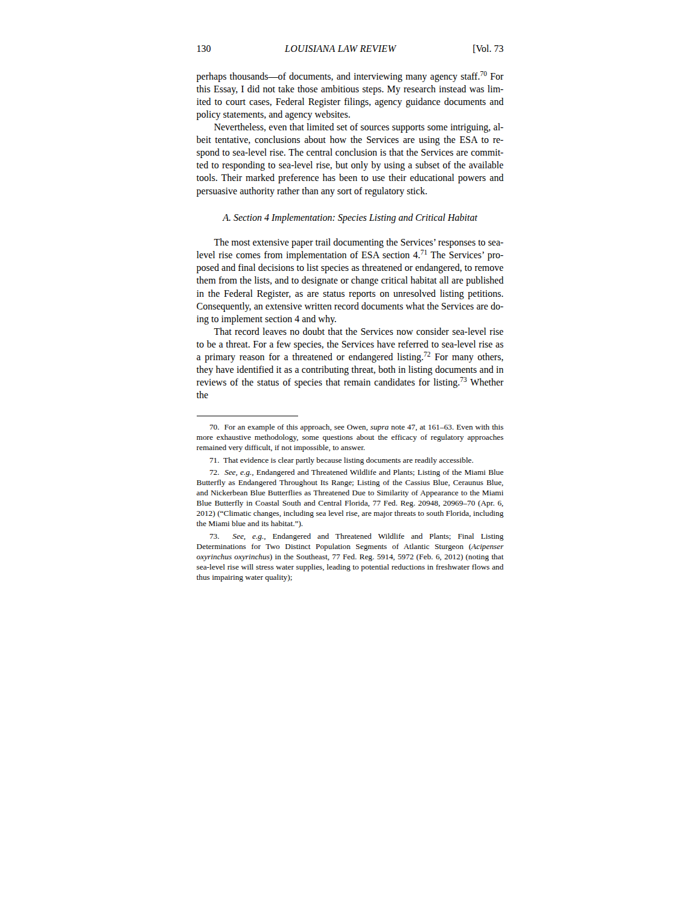130 LOUISIANA LAW REVIEW [Vol. 73
perhaps thousands—of documents, and interviewing many agency staff.70 For this Essay, I did not take those ambitious steps. My research instead was limited to court cases, Federal Register filings, agency guidance documents and policy statements, and agency websites.
Nevertheless, even that limited set of sources supports some intriguing, albeit tentative, conclusions about how the Services are using the ESA to respond to sea-level rise. The central conclusion is that the Services are committed to responding to sea-level rise, but only by using a subset of the available tools. Their marked preference has been to use their educational powers and persuasive authority rather than any sort of regulatory stick.
A. Section 4 Implementation: Species Listing and Critical Habitat
The most extensive paper trail documenting the Services’ responses to sea-level rise comes from implementation of ESA section 4.71 The Services’ proposed and final decisions to list species as threatened or endangered, to remove them from the lists, and to designate or change critical habitat all are published in the Federal Register, as are status reports on unresolved listing petitions. Consequently, an extensive written record documents what the Services are doing to implement section 4 and why.
That record leaves no doubt that the Services now consider sea-level rise to be a threat. For a few species, the Services have referred to sea-level rise as a primary reason for a threatened or endangered listing.72 For many others, they have identified it as a contributing threat, both in listing documents and in reviews of the status of species that remain candidates for listing.73 Whether the
70. For an example of this approach, see Owen, supra note 47, at 161–63. Even with this more exhaustive methodology, some questions about the efficacy of regulatory approaches remained very difficult, if not impossible, to answer.
71. That evidence is clear partly because listing documents are readily accessible.
72. See, e.g., Endangered and Threatened Wildlife and Plants; Listing of the Miami Blue Butterfly as Endangered Throughout Its Range; Listing of the Cassius Blue, Ceraunus Blue, and Nickerbean Blue Butterflies as Threatened Due to Similarity of Appearance to the Miami Blue Butterfly in Coastal South and Central Florida, 77 Fed. Reg. 20948, 20969–70 (Apr. 6, 2012) (“Climatic changes, including sea level rise, are major threats to south Florida, including the Miami blue and its habitat.”).
73. See, e.g., Endangered and Threatened Wildlife and Plants; Final Listing Determinations for Two Distinct Population Segments of Atlantic Sturgeon (Acipenser oxyrinchus oxyrinchus) in the Southeast, 77 Fed. Reg. 5914, 5972 (Feb. 6, 2012) (noting that sea-level rise will stress water supplies, leading to potential reductions in freshwater flows and thus impairing water quality);